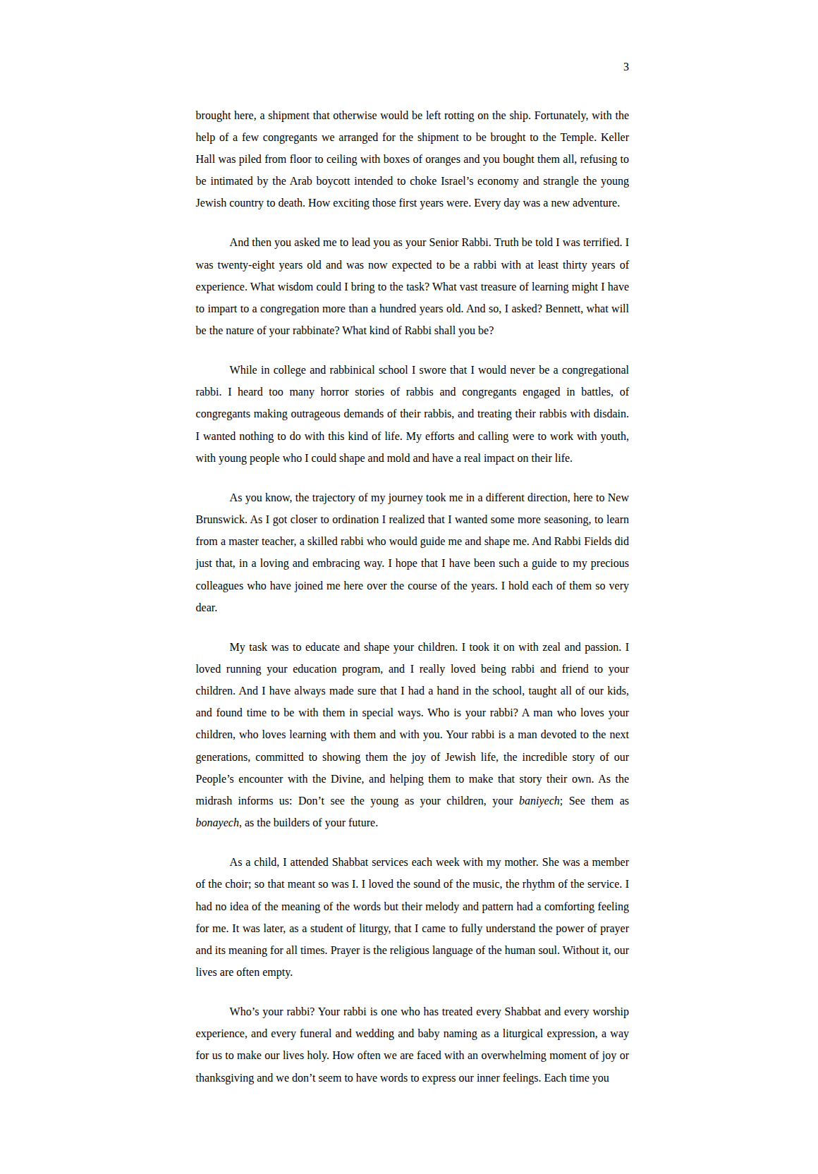3
brought here, a shipment that otherwise would be left rotting on the ship. Fortunately, with the help of a few congregants we arranged for the shipment to be brought to the Temple. Keller Hall was piled from floor to ceiling with boxes of oranges and you bought them all, refusing to be intimated by the Arab boycott intended to choke Israel’s economy and strangle the young Jewish country to death. How exciting those first years were. Every day was a new adventure.
And then you asked me to lead you as your Senior Rabbi. Truth be told I was terrified. I was twenty-eight years old and was now expected to be a rabbi with at least thirty years of experience. What wisdom could I bring to the task? What vast treasure of learning might I have to impart to a congregation more than a hundred years old. And so, I asked? Bennett, what will be the nature of your rabbinate? What kind of Rabbi shall you be?
While in college and rabbinical school I swore that I would never be a congregational rabbi. I heard too many horror stories of rabbis and congregants engaged in battles, of congregants making outrageous demands of their rabbis, and treating their rabbis with disdain. I wanted nothing to do with this kind of life. My efforts and calling were to work with youth, with young people who I could shape and mold and have a real impact on their life.
As you know, the trajectory of my journey took me in a different direction, here to New Brunswick. As I got closer to ordination I realized that I wanted some more seasoning, to learn from a master teacher, a skilled rabbi who would guide me and shape me. And Rabbi Fields did just that, in a loving and embracing way. I hope that I have been such a guide to my precious colleagues who have joined me here over the course of the years. I hold each of them so very dear.
My task was to educate and shape your children. I took it on with zeal and passion. I loved running your education program, and I really loved being rabbi and friend to your children. And I have always made sure that I had a hand in the school, taught all of our kids, and found time to be with them in special ways. Who is your rabbi? A man who loves your children, who loves learning with them and with you. Your rabbi is a man devoted to the next generations, committed to showing them the joy of Jewish life, the incredible story of our People’s encounter with the Divine, and helping them to make that story their own. As the midrash informs us: Don’t see the young as your children, your baniyech; See them as bonayech, as the builders of your future.
As a child, I attended Shabbat services each week with my mother. She was a member of the choir; so that meant so was I. I loved the sound of the music, the rhythm of the service. I had no idea of the meaning of the words but their melody and pattern had a comforting feeling for me. It was later, as a student of liturgy, that I came to fully understand the power of prayer and its meaning for all times. Prayer is the religious language of the human soul. Without it, our lives are often empty.
Who’s your rabbi? Your rabbi is one who has treated every Shabbat and every worship experience, and every funeral and wedding and baby naming as a liturgical expression, a way for us to make our lives holy. How often we are faced with an overwhelming moment of joy or thanksgiving and we don’t seem to have words to express our inner feelings. Each time you